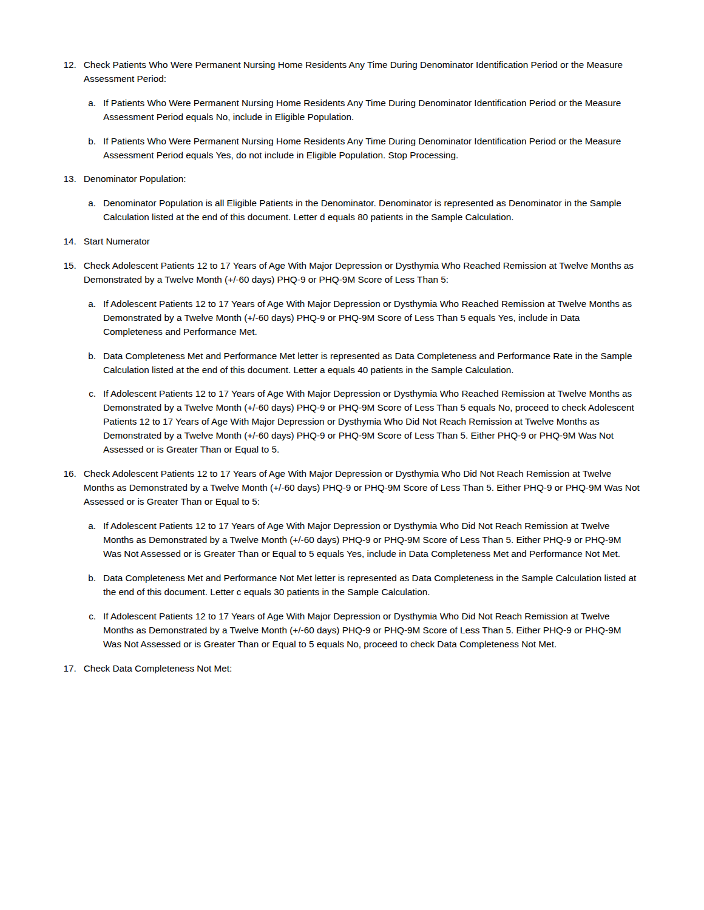Check Patients Who Were Permanent Nursing Home Residents Any Time During Denominator Identification Period or the Measure Assessment Period:
If Patients Who Were Permanent Nursing Home Residents Any Time During Denominator Identification Period or the Measure Assessment Period equals No, include in Eligible Population.
If Patients Who Were Permanent Nursing Home Residents Any Time During Denominator Identification Period or the Measure Assessment Period equals Yes, do not include in Eligible Population. Stop Processing.
Denominator Population:
Denominator Population is all Eligible Patients in the Denominator. Denominator is represented as Denominator in the Sample Calculation listed at the end of this document. Letter d equals 80 patients in the Sample Calculation.
Start Numerator
Check Adolescent Patients 12 to 17 Years of Age With Major Depression or Dysthymia Who Reached Remission at Twelve Months as Demonstrated by a Twelve Month (+/-60 days) PHQ-9 or PHQ-9M Score of Less Than 5:
If Adolescent Patients 12 to 17 Years of Age With Major Depression or Dysthymia Who Reached Remission at Twelve Months as Demonstrated by a Twelve Month (+/-60 days) PHQ-9 or PHQ-9M Score of Less Than 5 equals Yes, include in Data Completeness and Performance Met.
Data Completeness Met and Performance Met letter is represented as Data Completeness and Performance Rate in the Sample Calculation listed at the end of this document. Letter a equals 40 patients in the Sample Calculation.
If Adolescent Patients 12 to 17 Years of Age With Major Depression or Dysthymia Who Reached Remission at Twelve Months as Demonstrated by a Twelve Month (+/-60 days) PHQ-9 or PHQ-9M Score of Less Than 5 equals No, proceed to check Adolescent Patients 12 to 17 Years of Age With Major Depression or Dysthymia Who Did Not Reach Remission at Twelve Months as Demonstrated by a Twelve Month (+/-60 days) PHQ-9 or PHQ-9M Score of Less Than 5. Either PHQ-9 or PHQ-9M Was Not Assessed or is Greater Than or Equal to 5.
Check Adolescent Patients 12 to 17 Years of Age With Major Depression or Dysthymia Who Did Not Reach Remission at Twelve Months as Demonstrated by a Twelve Month (+/-60 days) PHQ-9 or PHQ-9M Score of Less Than 5. Either PHQ-9 or PHQ-9M Was Not Assessed or is Greater Than or Equal to 5:
If Adolescent Patients 12 to 17 Years of Age With Major Depression or Dysthymia Who Did Not Reach Remission at Twelve Months as Demonstrated by a Twelve Month (+/-60 days) PHQ-9 or PHQ-9M Score of Less Than 5. Either PHQ-9 or PHQ-9M Was Not Assessed or is Greater Than or Equal to 5 equals Yes, include in Data Completeness Met and Performance Not Met.
Data Completeness Met and Performance Not Met letter is represented as Data Completeness in the Sample Calculation listed at the end of this document. Letter c equals 30 patients in the Sample Calculation.
If Adolescent Patients 12 to 17 Years of Age With Major Depression or Dysthymia Who Did Not Reach Remission at Twelve Months as Demonstrated by a Twelve Month (+/-60 days) PHQ-9 or PHQ-9M Score of Less Than 5. Either PHQ-9 or PHQ-9M Was Not Assessed or is Greater Than or Equal to 5 equals No, proceed to check Data Completeness Not Met.
Check Data Completeness Not Met: